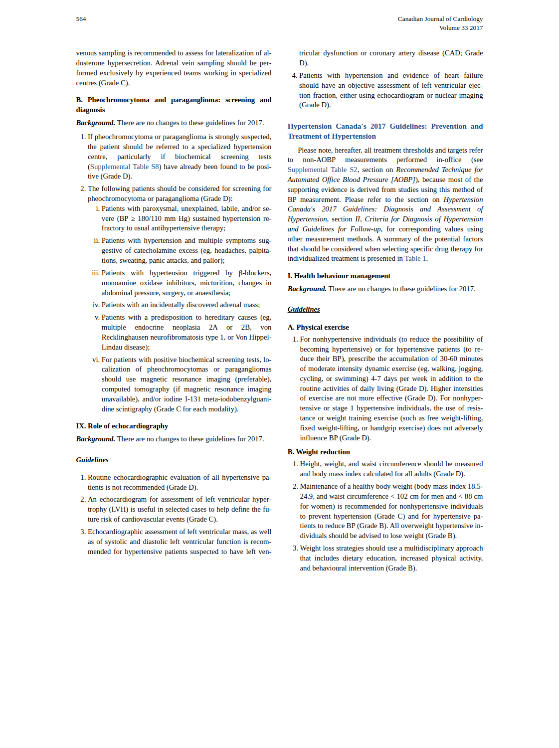564
Canadian Journal of Cardiology
Volume 33 2017
venous sampling is recommended to assess for lateralization of aldosterone hypersecretion. Adrenal vein sampling should be performed exclusively by experienced teams working in specialized centres (Grade C).
B. Pheochromocytoma and paraganglioma: screening and diagnosis
Background. There are no changes to these guidelines for 2017.
If pheochromocytoma or paraganglioma is strongly suspected, the patient should be referred to a specialized hypertension centre, particularly if biochemical screening tests (Supplemental Table S8) have already been found to be positive (Grade D).
The following patients should be considered for screening for pheochromocytoma or paraganglioma (Grade D):
Patients with paroxysmal, unexplained, labile, and/or severe (BP ≥ 180/110 mm Hg) sustained hypertension refractory to usual antihypertensive therapy;
Patients with hypertension and multiple symptoms suggestive of catecholamine excess (eg, headaches, palpitations, sweating, panic attacks, and pallor);
Patients with hypertension triggered by β-blockers, monoamine oxidase inhibitors, micturition, changes in abdominal pressure, surgery, or anaesthesia;
Patients with an incidentally discovered adrenal mass;
Patients with a predisposition to hereditary causes (eg, multiple endocrine neoplasia 2A or 2B, von Recklinghausen neurofibromatosis type 1, or Von Hippel-Lindau disease);
For patients with positive biochemical screening tests, localization of pheochromocytomas or paragangliomas should use magnetic resonance imaging (preferable), computed tomography (if magnetic resonance imaging unavailable), and/or iodine I-131 meta-iodobenzylguanidine scintigraphy (Grade C for each modality).
IX. Role of echocardiography
Background. There are no changes to these guidelines for 2017.
Guidelines
Routine echocardiographic evaluation of all hypertensive patients is not recommended (Grade D).
An echocardiogram for assessment of left ventricular hypertrophy (LVH) is useful in selected cases to help define the future risk of cardiovascular events (Grade C).
Echocardiographic assessment of left ventricular mass, as well as of systolic and diastolic left ventricular function is recommended for hypertensive patients suspected to have left ventricular dysfunction or coronary artery disease (CAD; Grade D).
Patients with hypertension and evidence of heart failure should have an objective assessment of left ventricular ejection fraction, either using echocardiogram or nuclear imaging (Grade D).
Hypertension Canada's 2017 Guidelines: Prevention and Treatment of Hypertension
Please note, hereafter, all treatment thresholds and targets refer to non-AOBP measurements performed in-office (see Supplemental Table S2, section on Recommended Technique for Automated Office Blood Pressure [AOBP]), because most of the supporting evidence is derived from studies using this method of BP measurement. Please refer to the section on Hypertension Canada's 2017 Guidelines: Diagnosis and Assessment of Hypertension, section II, Criteria for Diagnosis of Hypertension and Guidelines for Follow-up, for corresponding values using other measurement methods. A summary of the potential factors that should be considered when selecting specific drug therapy for individualized treatment is presented in Table 1.
I. Health behaviour management
Background. There are no changes to these guidelines for 2017.
Guidelines
A. Physical exercise
For nonhypertensive individuals (to reduce the possibility of becoming hypertensive) or for hypertensive patients (to reduce their BP), prescribe the accumulation of 30-60 minutes of moderate intensity dynamic exercise (eg, walking, jogging, cycling, or swimming) 4-7 days per week in addition to the routine activities of daily living (Grade D). Higher intensities of exercise are not more effective (Grade D). For nonhypertensive or stage 1 hypertensive individuals, the use of resistance or weight training exercise (such as free weight-lifting, fixed weight-lifting, or handgrip exercise) does not adversely influence BP (Grade D).
B. Weight reduction
Height, weight, and waist circumference should be measured and body mass index calculated for all adults (Grade D).
Maintenance of a healthy body weight (body mass index 18.5-24.9, and waist circumference < 102 cm for men and < 88 cm for women) is recommended for nonhypertensive individuals to prevent hypertension (Grade C) and for hypertensive patients to reduce BP (Grade B). All overweight hypertensive individuals should be advised to lose weight (Grade B).
Weight loss strategies should use a multidisciplinary approach that includes dietary education, increased physical activity, and behavioural intervention (Grade B).